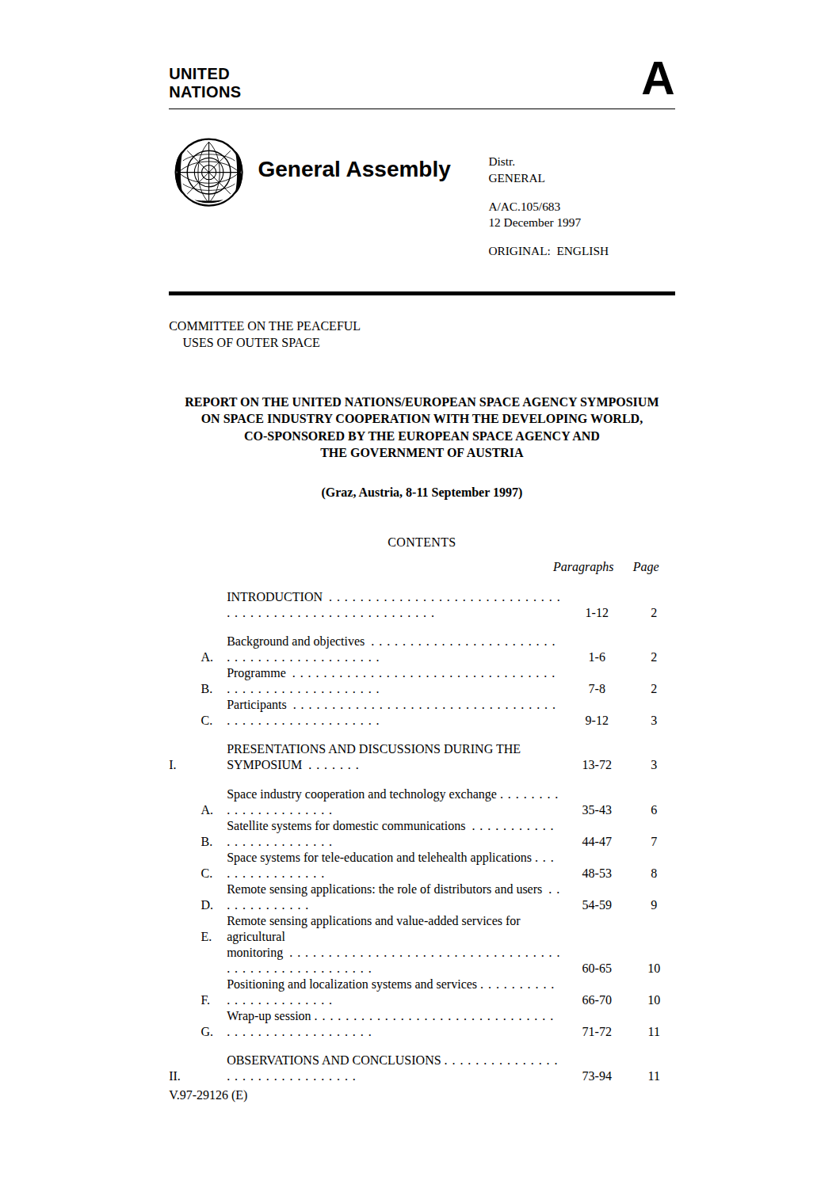UNITED
NATIONS
A
General Assembly
Distr.
GENERAL
A/AC.105/683
12 December 1997
ORIGINAL: ENGLISH
COMMITTEE ON THE PEACEFUL
USES OF OUTER SPACE
REPORT ON THE UNITED NATIONS/EUROPEAN SPACE AGENCY SYMPOSIUM
ON SPACE INDUSTRY COOPERATION WITH THE DEVELOPING WORLD,
CO-SPONSORED BY THE EUROPEAN SPACE AGENCY AND
THE GOVERNMENT OF AUSTRIA
(Graz, Austria, 8-11 September 1997)
CONTENTS
Paragraphs Page
| | | INTRODUCTION . . . . . . . . . . . . . . . . . . . . . . . . . . . . . . . . . . . . . . . . . . . . . . . . . . . . . . . . . | 1-12 | 2 |
| | A. | Background and objectives . . . . . . . . . . . . . . . . . . . . . . . . . . . . . . . . . . . . . . . . . . . . | 1-6 | 2 |
| | B. | Programme . . . . . . . . . . . . . . . . . . . . . . . . . . . . . . . . . . . . . . . . . . . . . . . . . . . . . . | 7-8 | 2 |
| | C. | Participants . . . . . . . . . . . . . . . . . . . . . . . . . . . . . . . . . . . . . . . . . . . . . . . . . . . . . . | 9-12 | 3 |
| I. | | PRESENTATIONS AND DISCUSSIONS DURING THE SYMPOSIUM . . . . . . . | 13-72 | 3 |
| | A. | Space industry cooperation and technology exchange . . . . . . . . . . . . . . . . . . . . . . | 35-43 | 6 |
| | B. | Satellite systems for domestic communications . . . . . . . . . . . . . . . . . . . . . . . . . | 44-47 | 7 |
| | C. | Space systems for tele-education and telehealth applications . . . . . . . . . . . . . . . . | 48-53 | 8 |
| | D. | Remote sensing applications: the role of distributors and users . . . . . . . . . . . . . | 54-59 | 9 |
| | E. | Remote sensing applications and value-added services for agricultural | | |
| | | monitoring . . . . . . . . . . . . . . . . . . . . . . . . . . . . . . . . . . . . . . . . . . . . . . . . . . . . . . | 60-65 | 10 |
| | F. | Positioning and localization systems and services . . . . . . . . . . . . . . . . . . . . . . . . | 66-70 | 10 |
| | G. | Wrap-up session . . . . . . . . . . . . . . . . . . . . . . . . . . . . . . . . . . . . . . . . . . . . . . . . . . | 71-72 | 11 |
| II. | | OBSERVATIONS AND CONCLUSIONS . . . . . . . . . . . . . . . . . . . . . . . . . . . . . . . . | 73-94 | 11 |
V.97-29126 (E)